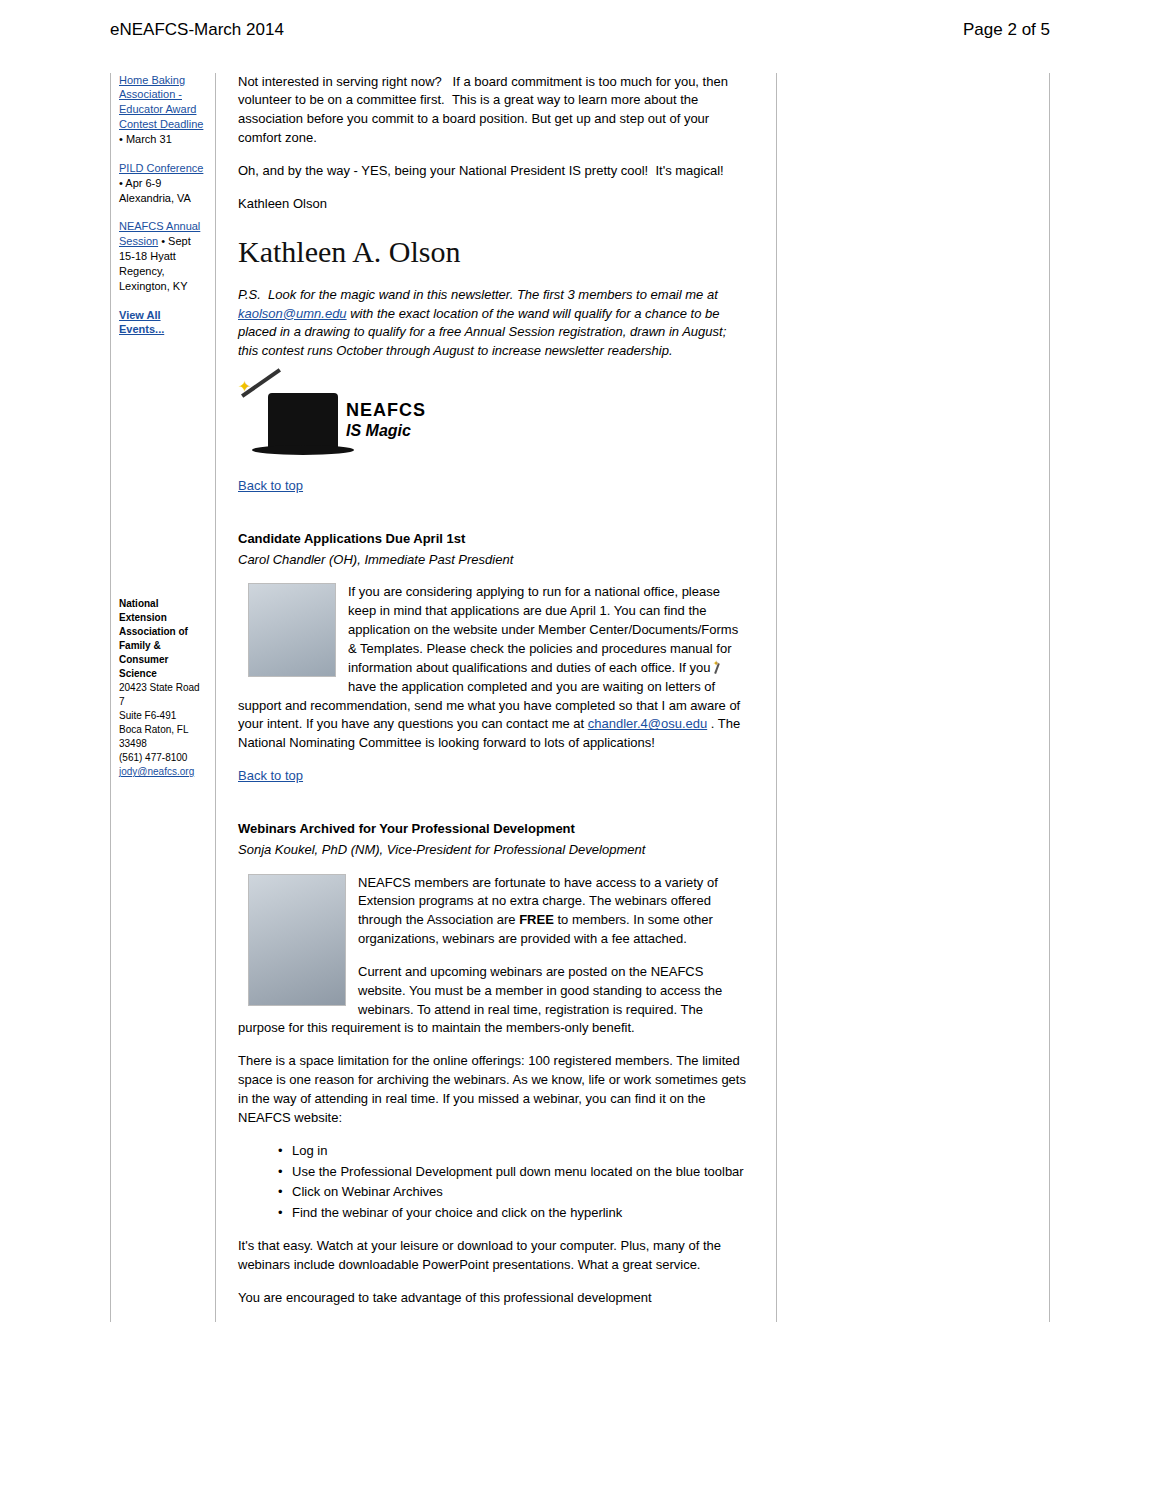eNEAFCS-March 2014
Page 2 of 5
Home Baking Association - Educator Award Contest Deadline • March 31
PILD Conference • Apr 6-9 Alexandria, VA
NEAFCS Annual Session • Sept 15-18 Hyatt Regency, Lexington, KY
View All Events...
National Extension Association of Family & Consumer Science
20423 State Road 7
Suite F6-491
Boca Raton, FL 33498
(561) 477-8100
jody@neafcs.org
Not interested in serving right now? If a board commitment is too much for you, then volunteer to be on a committee first. This is a great way to learn more about the association before you commit to a board position. But get up and step out of your comfort zone.
Oh, and by the way - YES, being your National President IS pretty cool! It's magical!
Kathleen Olson
Kathleen A. Olson
P.S. Look for the magic wand in this newsletter. The first 3 members to email me at kaolson@umn.edu with the exact location of the wand will qualify for a chance to be placed in a drawing to qualify for a free Annual Session registration, drawn in August; this contest runs October through August to increase newsletter readership.
✦ NEAFCS IS Magic
Back to top
Candidate Applications Due April 1st
Carol Chandler (OH), Immediate Past Presdient
If you are considering applying to run for a national office, please keep in mind that applications are due April 1. You can find the application on the website under Member Center/Documents/Forms & Templates. Please check the policies and procedures manual for information about qualifications and duties of each office. If you have the application completed and you are waiting on letters of support and recommendation, send me what you have completed so that I am aware of your intent. If you have any questions you can contact me at chandler.4@osu.edu . The National Nominating Committee is looking forward to lots of applications!
Back to top
Webinars Archived for Your Professional Development
Sonja Koukel, PhD (NM), Vice-President for Professional Development
NEAFCS members are fortunate to have access to a variety of Extension programs at no extra charge. The webinars offered through the Association are FREE to members. In some other organizations, webinars are provided with a fee attached.
Current and upcoming webinars are posted on the NEAFCS website. You must be a member in good standing to access the webinars. To attend in real time, registration is required. The purpose for this requirement is to maintain the members-only benefit.
There is a space limitation for the online offerings: 100 registered members. The limited space is one reason for archiving the webinars. As we know, life or work sometimes gets in the way of attending in real time. If you missed a webinar, you can find it on the NEAFCS website:
Log in
Use the Professional Development pull down menu located on the blue toolbar
Click on Webinar Archives
Find the webinar of your choice and click on the hyperlink
It's that easy. Watch at your leisure or download to your computer. Plus, many of the webinars include downloadable PowerPoint presentations. What a great service.
You are encouraged to take advantage of this professional development